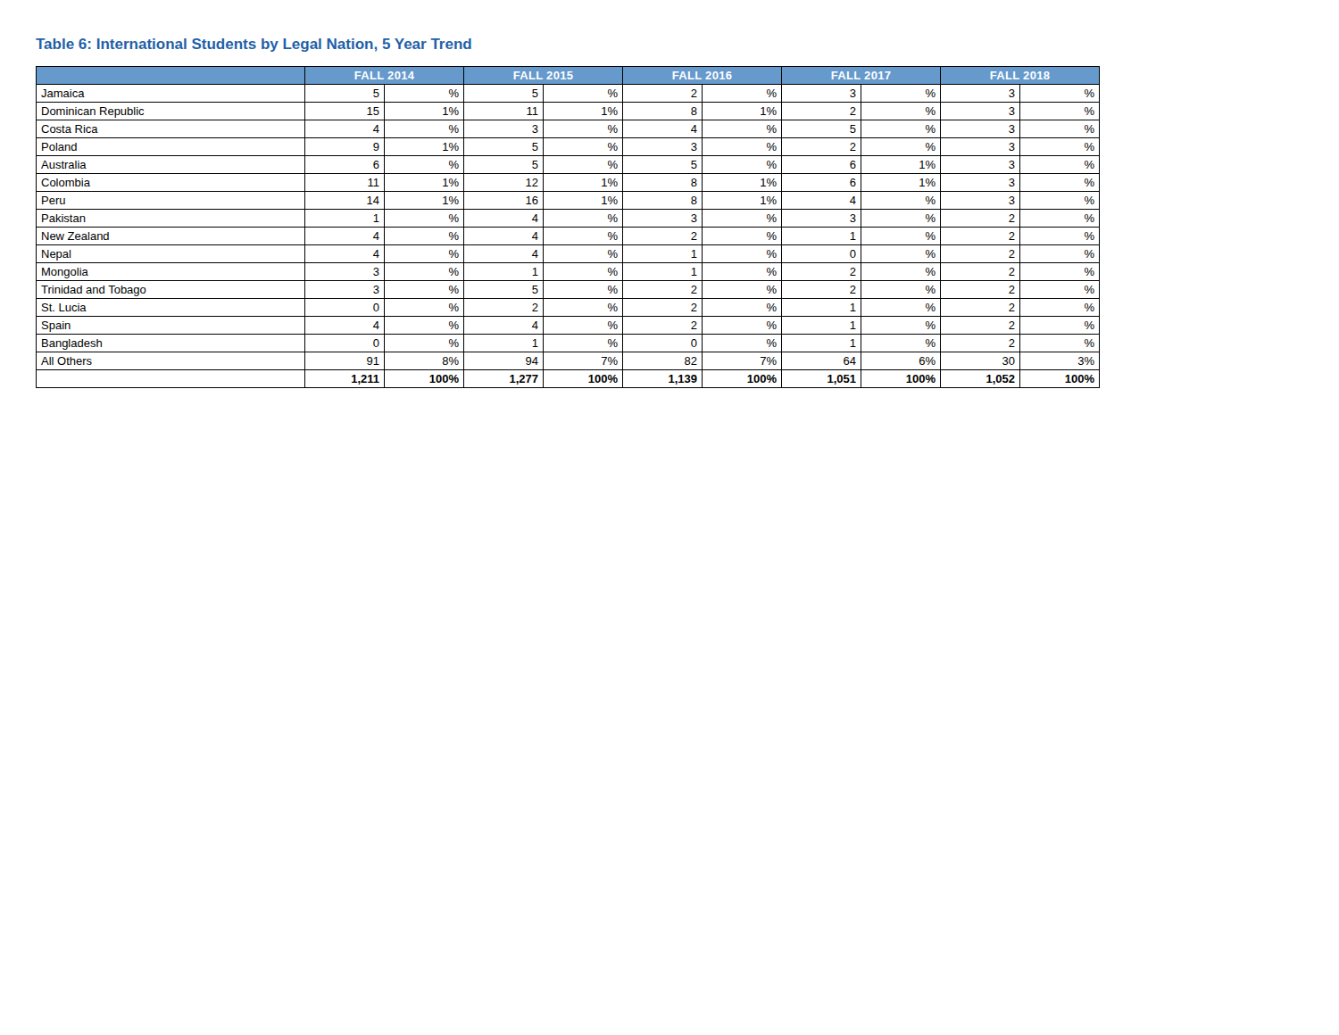Table 6: International Students by Legal Nation, 5 Year Trend
| | FALL 2014 | FALL 2015 | FALL 2016 | FALL 2017 | FALL 2018 |
| --- | --- | --- | --- | --- | --- |
| Jamaica | 5 | % | 5 | % | 2 | % | 3 | % | 3 | % |
| Dominican Republic | 15 | 1% | 11 | 1% | 8 | 1% | 2 | % | 3 | % |
| Costa Rica | 4 | % | 3 | % | 4 | % | 5 | % | 3 | % |
| Poland | 9 | 1% | 5 | % | 3 | % | 2 | % | 3 | % |
| Australia | 6 | % | 5 | % | 5 | % | 6 | 1% | 3 | % |
| Colombia | 11 | 1% | 12 | 1% | 8 | 1% | 6 | 1% | 3 | % |
| Peru | 14 | 1% | 16 | 1% | 8 | 1% | 4 | % | 3 | % |
| Pakistan | 1 | % | 4 | % | 3 | % | 3 | % | 2 | % |
| New Zealand | 4 | % | 4 | % | 2 | % | 1 | % | 2 | % |
| Nepal | 4 | % | 4 | % | 1 | % | 0 | % | 2 | % |
| Mongolia | 3 | % | 1 | % | 1 | % | 2 | % | 2 | % |
| Trinidad and Tobago | 3 | % | 5 | % | 2 | % | 2 | % | 2 | % |
| St. Lucia | 0 | % | 2 | % | 2 | % | 1 | % | 2 | % |
| Spain | 4 | % | 4 | % | 2 | % | 1 | % | 2 | % |
| Bangladesh | 0 | % | 1 | % | 0 | % | 1 | % | 2 | % |
| All Others | 91 | 8% | 94 | 7% | 82 | 7% | 64 | 6% | 30 | 3% |
| | 1,211 | 100% | 1,277 | 100% | 1,139 | 100% | 1,051 | 100% | 1,052 | 100% |